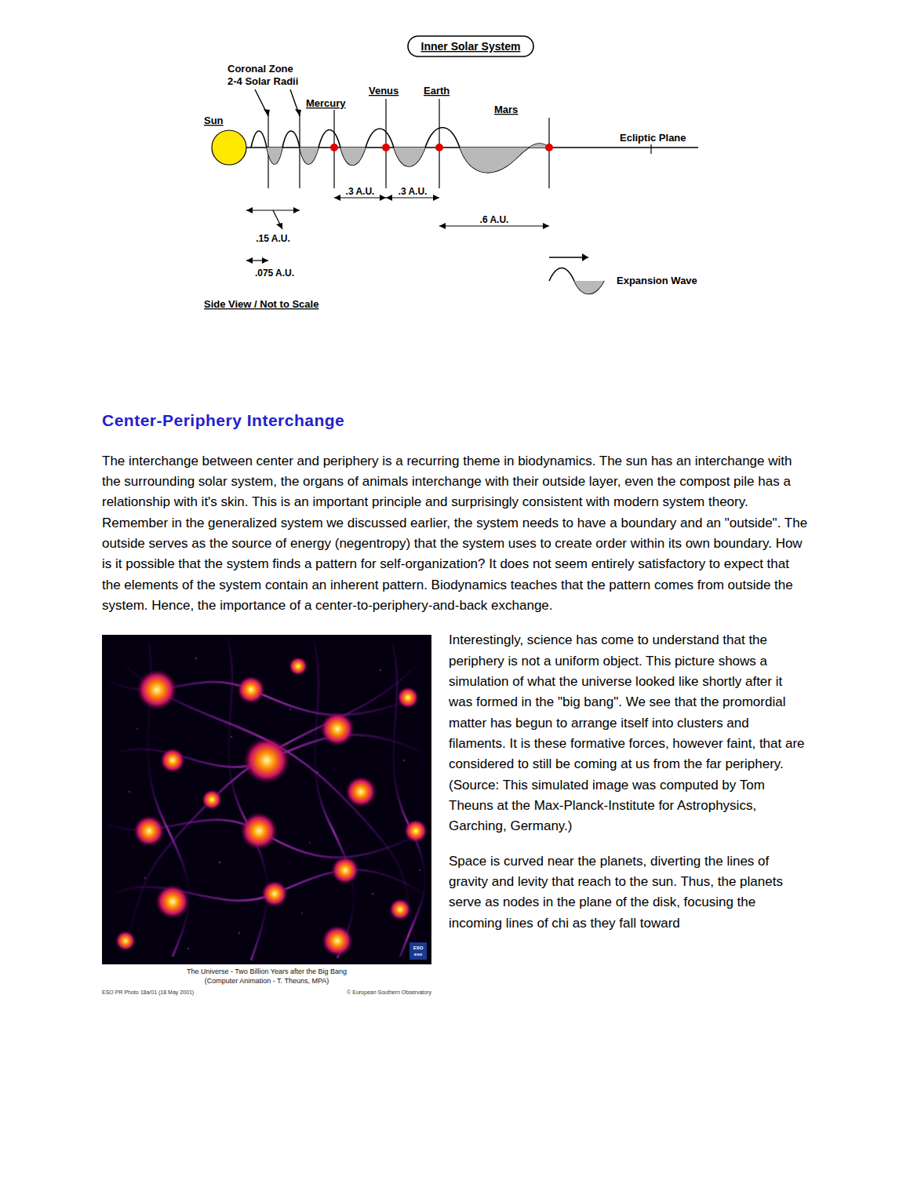Inner Solar System Coronal Zone 2-4 Solar Radii Mercury Venus Earth Mars Sun Ecliptic Plane .3 A.U. .3 A.U. .6 A.U. .15 A.U. .075 A.U. Expansion Wave Side View / Not to Scale
Center-Periphery Interchange
The interchange between center and periphery is a recurring theme in biodynamics. The sun has an interchange with the surrounding solar system, the organs of animals interchange with their outside layer, even the compost pile has a relationship with it's skin. This is an important principle and surprisingly consistent with modern system theory. Remember in the generalized system we discussed earlier, the system needs to have a boundary and an "outside". The outside serves as the source of energy (negentropy) that the system uses to create order within its own boundary. How is it possible that the system finds a pattern for self-organization? It does not seem entirely satisfactory to expect that the elements of the system contain an inherent pattern. Biodynamics teaches that the pattern comes from outside the system. Hence, the importance of a center-to-periphery-and-back exchange.
ESO eso
The Universe - Two Billion Years after the Big Bang
(Computer Animation - T. Theuns, MPA) ESO PR Photo 18a/01 (18 May 2001) © European Southern Observatory
Interestingly, science has come to understand that the periphery is not a uniform object. This picture shows a simulation of what the universe looked like shortly after it was formed in the "big bang". We see that the promordial matter has begun to arrange itself into clusters and filaments. It is these formative forces, however faint, that are considered to still be coming at us from the far periphery. (Source: This simulated image was computed by Tom Theuns at the Max-Planck-Institute for Astrophysics, Garching, Germany.)
Space is curved near the planets, diverting the lines of gravity and levity that reach to the sun. Thus, the planets serve as nodes in the plane of the disk, focusing the incoming lines of chi as they fall toward